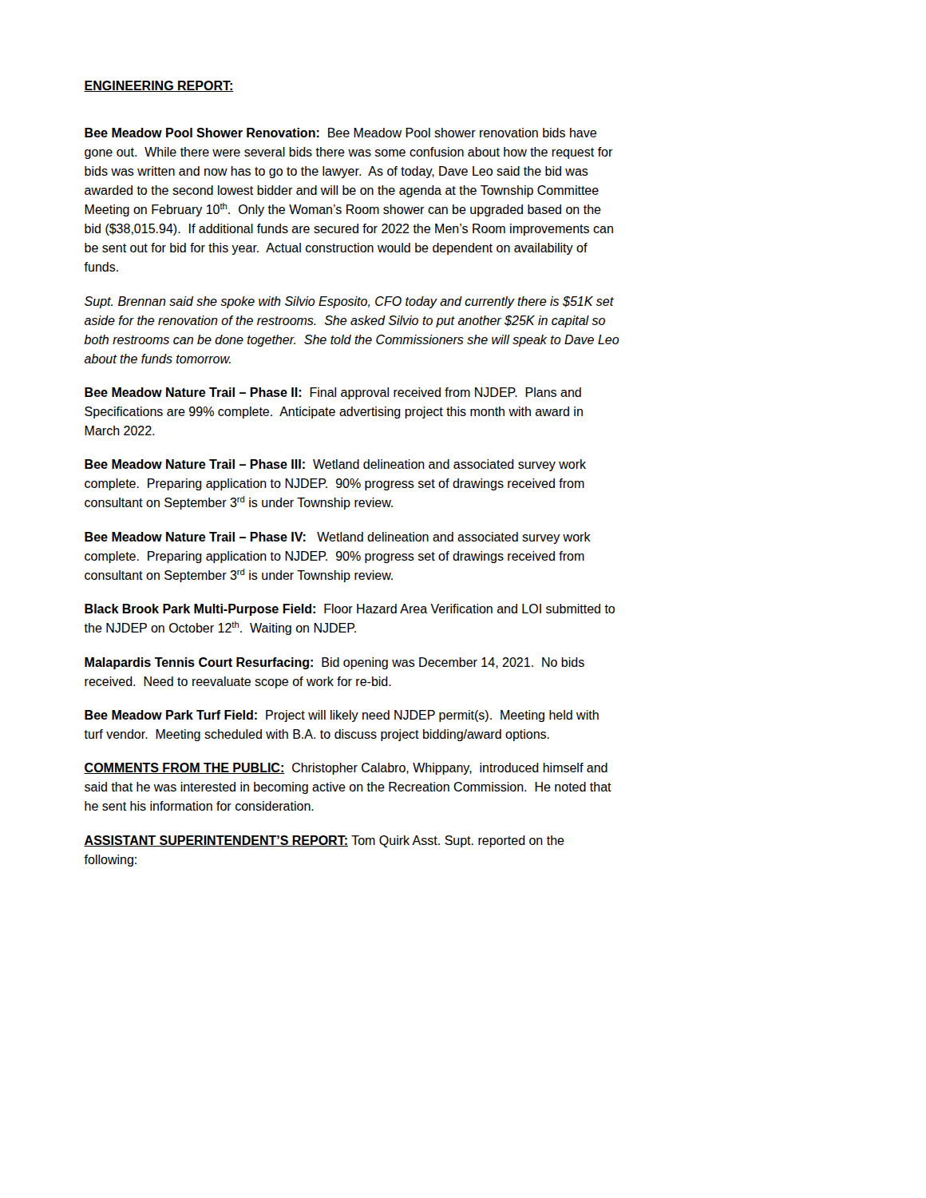ENGINEERING REPORT:
Bee Meadow Pool Shower Renovation: Bee Meadow Pool shower renovation bids have gone out. While there were several bids there was some confusion about how the request for bids was written and now has to go to the lawyer. As of today, Dave Leo said the bid was awarded to the second lowest bidder and will be on the agenda at the Township Committee Meeting on February 10th. Only the Woman’s Room shower can be upgraded based on the bid ($38,015.94). If additional funds are secured for 2022 the Men’s Room improvements can be sent out for bid for this year. Actual construction would be dependent on availability of funds.
Supt. Brennan said she spoke with Silvio Esposito, CFO today and currently there is $51K set aside for the renovation of the restrooms. She asked Silvio to put another $25K in capital so both restrooms can be done together. She told the Commissioners she will speak to Dave Leo about the funds tomorrow.
Bee Meadow Nature Trail – Phase II: Final approval received from NJDEP. Plans and Specifications are 99% complete. Anticipate advertising project this month with award in March 2022.
Bee Meadow Nature Trail – Phase III: Wetland delineation and associated survey work complete. Preparing application to NJDEP. 90% progress set of drawings received from consultant on September 3rd is under Township review.
Bee Meadow Nature Trail – Phase IV: Wetland delineation and associated survey work complete. Preparing application to NJDEP. 90% progress set of drawings received from consultant on September 3rd is under Township review.
Black Brook Park Multi-Purpose Field: Floor Hazard Area Verification and LOI submitted to the NJDEP on October 12th. Waiting on NJDEP.
Malapardis Tennis Court Resurfacing: Bid opening was December 14, 2021. No bids received. Need to reevaluate scope of work for re-bid.
Bee Meadow Park Turf Field: Project will likely need NJDEP permit(s). Meeting held with turf vendor. Meeting scheduled with B.A. to discuss project bidding/award options.
COMMENTS FROM THE PUBLIC: Christopher Calabro, Whippany, introduced himself and said that he was interested in becoming active on the Recreation Commission. He noted that he sent his information for consideration.
ASSISTANT SUPERINTENDENT’S REPORT: Tom Quirk Asst. Supt. reported on the following: